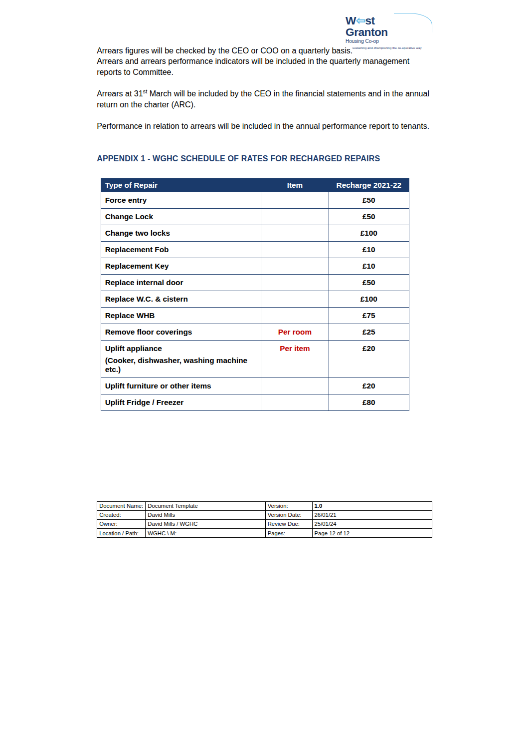W⇦st
Granton
Housing Co-op
sustaining and championing the co-operative way
Arrears figures will be checked by the CEO or COO on a quarterly basis.
Arrears and arrears performance indicators will be included in the quarterly management reports to Committee.
Arrears at 31st March will be included by the CEO in the financial statements and in the annual return on the charter (ARC).
Performance in relation to arrears will be included in the annual performance report to tenants.
APPENDIX 1 - WGHC SCHEDULE OF RATES FOR RECHARGED REPAIRS
| Type of Repair | Item | Recharge 2021-22 |
| --- | --- | --- |
| Force entry | | £50 |
| Change Lock | | £50 |
| Change two locks | | £100 |
| Replacement Fob | | £10 |
| Replacement Key | | £10 |
| Replace internal door | | £50 |
| Replace W.C. & cistern | | £100 |
| Replace WHB | | £75 |
| Remove floor coverings | Per room | £25 |
| Uplift appliance (Cooker, dishwasher, washing machine etc.) | Per item | £20 |
| Uplift furniture or other items | | £20 |
| Uplift Fridge / Freezer | | £80 |
| Document Name: | Document Template | Version: | 1.0 |
| Created: | David Mills | Version Date: | 26/01/21 |
| Owner: | David Mills / WGHC | Review Due: | 25/01/24 |
| Location / Path: | WGHC \ M: | Pages: | Page 12 of 12 |